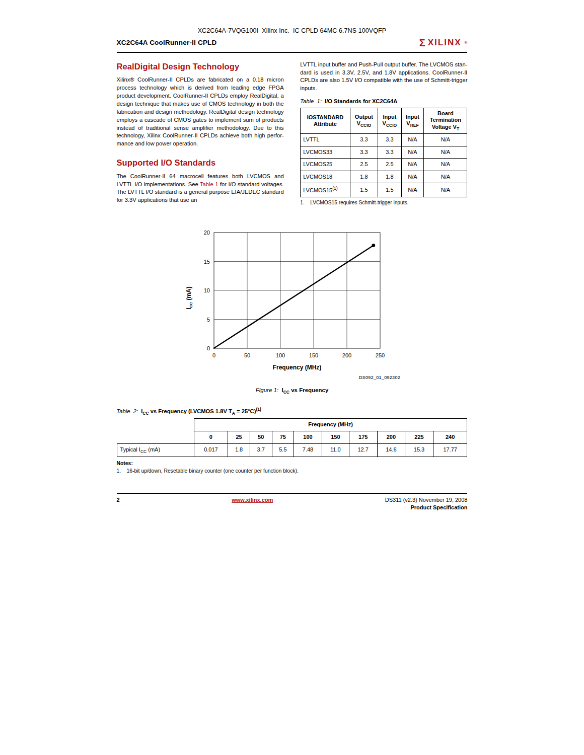XC2C64A-7VQG100I Xilinx Inc. IC CPLD 64MC 6.7NS 100VQFP
XC2C64A CoolRunner-II CPLD
Σ XILINX®
RealDigital Design Technology
Xilinx® CoolRunner-II CPLDs are fabricated on a 0.18 micron process technology which is derived from leading edge FPGA product development. CoolRunner-II CPLDs employ RealDigital, a design technique that makes use of CMOS technology in both the fabrication and design methodology. RealDigital design technology employs a cascade of CMOS gates to implement sum of products instead of traditional sense amplifier methodology. Due to this technology, Xilinx CoolRunner-II CPLDs achieve both high performance and low power operation.
Supported I/O Standards
The CoolRunner-II 64 macrocell features both LVCMOS and LVTTL I/O implementations. See Table 1 for I/O standard voltages. The LVTTL I/O standard is a general purpose EIA/JEDEC standard for 3.3V applications that use an
LVTTL input buffer and Push-Pull output buffer. The LVCMOS standard is used in 3.3V, 2.5V, and 1.8V applications. CoolRunner-II CPLDs are also 1.5V I/O compatible with the use of Schmitt-trigger inputs.
Table 1: I/O Standards for XC2C64A
| IOSTANDARD Attribute | Output V CCIO | Input V CCIO | Input V REF | Board Termination Voltage V T |
| --- | --- | --- | --- | --- |
| LVTTL | 3.3 | 3.3 | N/A | N/A |
| LVCMOS33 | 3.3 | 3.3 | N/A | N/A |
| LVCMOS25 | 2.5 | 2.5 | N/A | N/A |
| LVCMOS18 | 1.8 | 1.8 | N/A | N/A |
| LVCMOS15 (1) | 1.5 | 1.5 | N/A | N/A |
1. LVCMOS15 requires Schmitt-trigger inputs.
ICC (mA) 0 5 10 15 20 0 50 100 150 200 250 Frequency (MHz)
DS092_01_092302
Figure 1: ICC vs Frequency
Table 2: ICC vs Frequency (LVCMOS 1.8V TA = 25°C)(1)
| | Frequency (MHz) |
| --- | --- |
| 0 | 25 | 50 | 75 | 100 | 150 | 175 | 200 | 225 | 240 |
| Typical I CC (mA) | 0.017 | 1.8 | 3.7 | 5.5 | 7.48 | 11.0 | 12.7 | 14.6 | 15.3 | 17.77 |
Notes:
1. 16-bit up/down, Resetable binary counter (one counter per function block).
2
www.xilinx.com
DS311 (v2.3) November 19, 2008
Product Specification